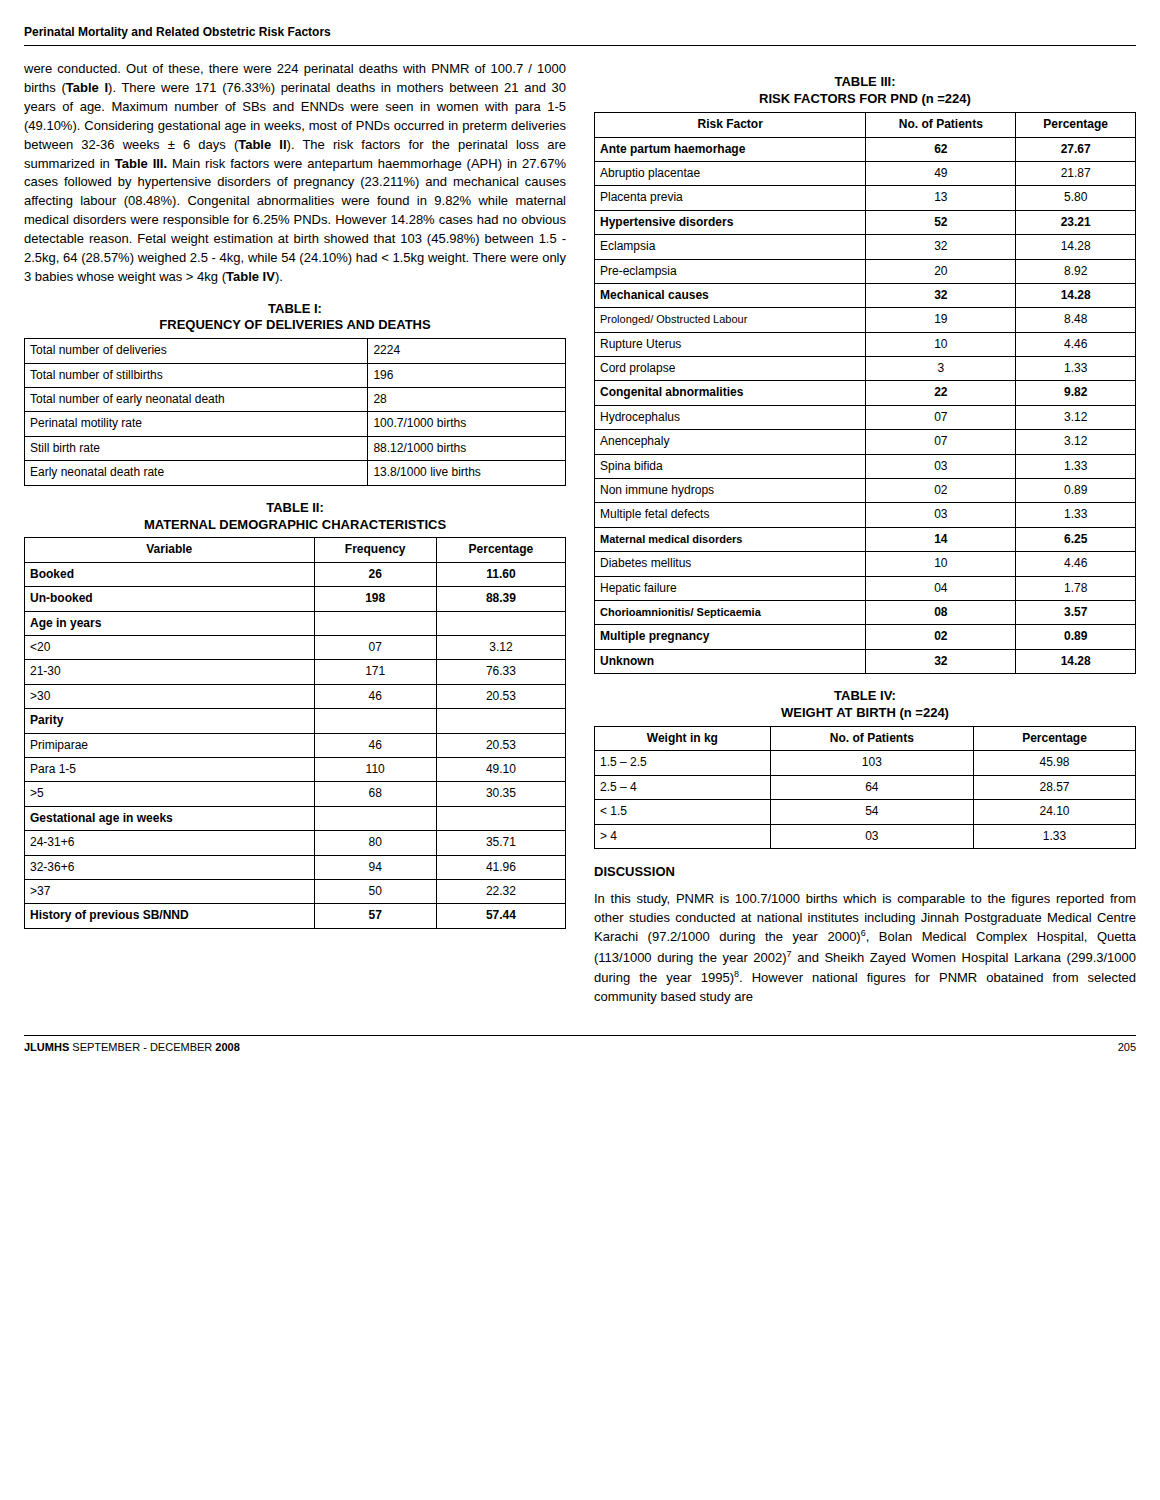Perinatal Mortality and Related Obstetric Risk Factors
were conducted. Out of these, there were 224 perinatal deaths with PNMR of 100.7 / 1000 births (Table I). There were 171 (76.33%) perinatal deaths in mothers between 21 and 30 years of age. Maximum number of SBs and ENNDs were seen in women with para 1-5 (49.10%). Considering gestational age in weeks, most of PNDs occurred in preterm deliveries between 32-36 weeks ± 6 days (Table II). The risk factors for the perinatal loss are summarized in Table III. Main risk factors were antepartum haemmorhage (APH) in 27.67% cases followed by hypertensive disorders of pregnancy (23.211%) and mechanical causes affecting labour (08.48%). Congenital abnormalities were found in 9.82% while maternal medical disorders were responsible for 6.25% PNDs. However 14.28% cases had no obvious detectable reason. Fetal weight estimation at birth showed that 103 (45.98%) between 1.5 - 2.5kg, 64 (28.57%) weighed 2.5 - 4kg, while 54 (24.10%) had < 1.5kg weight. There were only 3 babies whose weight was > 4kg (Table IV).
TABLE I:
FREQUENCY OF DELIVERIES AND DEATHS
| Total number of deliveries | 2224 |
| Total number of stillbirths | 196 |
| Total number of early neonatal death | 28 |
| Perinatal motility rate | 100.7/1000 births |
| Still birth rate | 88.12/1000 births |
| Early neonatal death rate | 13.8/1000 live births |
TABLE II:
MATERNAL DEMOGRAPHIC CHARACTERISTICS
| Variable | Frequency | Percentage |
| --- | --- | --- |
| Booked | 26 | 11.60 |
| Un-booked | 198 | 88.39 |
| Age in years | | |
| <20 | 07 | 3.12 |
| 21-30 | 171 | 76.33 |
| >30 | 46 | 20.53 |
| Parity | | |
| Primiparae | 46 | 20.53 |
| Para 1-5 | 110 | 49.10 |
| >5 | 68 | 30.35 |
| Gestational age in weeks | | |
| 24-31+6 | 80 | 35.71 |
| 32-36+6 | 94 | 41.96 |
| >37 | 50 | 22.32 |
| History of previous SB/NND | 57 | 57.44 |
TABLE III:
RISK FACTORS FOR PND (n =224)
| Risk Factor | No. of Patients | Percentage |
| --- | --- | --- |
| Ante partum haemorhage | 62 | 27.67 |
| Abruptio placentae | 49 | 21.87 |
| Placenta previa | 13 | 5.80 |
| Hypertensive disorders | 52 | 23.21 |
| Eclampsia | 32 | 14.28 |
| Pre-eclampsia | 20 | 8.92 |
| Mechanical causes | 32 | 14.28 |
| Prolonged/ Obstructed Labour | 19 | 8.48 |
| Rupture Uterus | 10 | 4.46 |
| Cord prolapse | 3 | 1.33 |
| Congenital abnormalities | 22 | 9.82 |
| Hydrocephalus | 07 | 3.12 |
| Anencephaly | 07 | 3.12 |
| Spina bifida | 03 | 1.33 |
| Non immune hydrops | 02 | 0.89 |
| Multiple fetal defects | 03 | 1.33 |
| Maternal medical disorders | 14 | 6.25 |
| Diabetes mellitus | 10 | 4.46 |
| Hepatic failure | 04 | 1.78 |
| Chorioamnionitis/ Septicaemia | 08 | 3.57 |
| Multiple pregnancy | 02 | 0.89 |
| Unknown | 32 | 14.28 |
TABLE IV:
WEIGHT AT BIRTH (n =224)
| Weight in kg | No. of Patients | Percentage |
| --- | --- | --- |
| 1.5 – 2.5 | 103 | 45.98 |
| 2.5 – 4 | 64 | 28.57 |
| < 1.5 | 54 | 24.10 |
| > 4 | 03 | 1.33 |
DISCUSSION
In this study, PNMR is 100.7/1000 births which is comparable to the figures reported from other studies conducted at national institutes including Jinnah Postgraduate Medical Centre Karachi (97.2/1000 during the year 2000)6, Bolan Medical Complex Hospital, Quetta (113/1000 during the year 2002)7 and Sheikh Zayed Women Hospital Larkana (299.3/1000 during the year 1995)8. However national figures for PNMR obatained from selected community based study are
JLUMHS SEPTEMBER - DECEMBER 2008
205